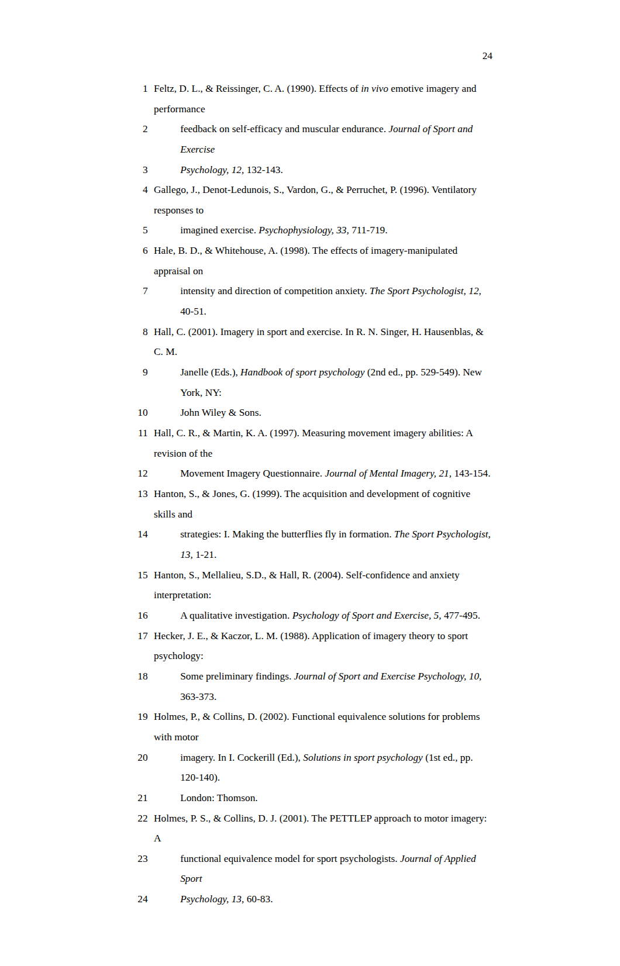24
1 Feltz, D. L., & Reissinger, C. A. (1990). Effects of in vivo emotive imagery and performance
2feedback on self-efficacy and muscular endurance. Journal of Sport and Exercise
3 Psychology, 12, 132-143.
4 Gallego, J., Denot-Ledunois, S., Vardon, G., & Perruchet, P. (1996). Ventilatory responses to
5imagined exercise. Psychophysiology, 33, 711-719.
6 Hale, B. D., & Whitehouse, A. (1998). The effects of imagery-manipulated appraisal on
7intensity and direction of competition anxiety. The Sport Psychologist, 12, 40-51.
8 Hall, C. (2001). Imagery in sport and exercise. In R. N. Singer, H. Hausenblas, & C. M.
9 Janelle (Eds.), Handbook of sport psychology (2nd ed., pp. 529-549). New York, NY:
10 John Wiley & Sons.
11 Hall, C. R., & Martin, K. A. (1997). Measuring movement imagery abilities: A revision of the
12 Movement Imagery Questionnaire. Journal of Mental Imagery, 21, 143-154.
13 Hanton, S., & Jones, G. (1999). The acquisition and development of cognitive skills and
14strategies: I. Making the butterflies fly in formation. The Sport Psychologist, 13, 1-21.
15 Hanton, S., Mellalieu, S.D., & Hall, R. (2004). Self-confidence and anxiety interpretation:
16 A qualitative investigation. Psychology of Sport and Exercise, 5, 477-495.
17 Hecker, J. E., & Kaczor, L. M. (1988). Application of imagery theory to sport psychology:
18 Some preliminary findings. Journal of Sport and Exercise Psychology, 10, 363-373.
19 Holmes, P., & Collins, D. (2002). Functional equivalence solutions for problems with motor
20imagery. In I. Cockerill (Ed.), Solutions in sport psychology (1st ed., pp. 120-140).
21 London: Thomson.
22 Holmes, P. S., & Collins, D. J. (2001). The PETTLEP approach to motor imagery: A
23functional equivalence model for sport psychologists. Journal of Applied Sport
24 Psychology, 13, 60-83.